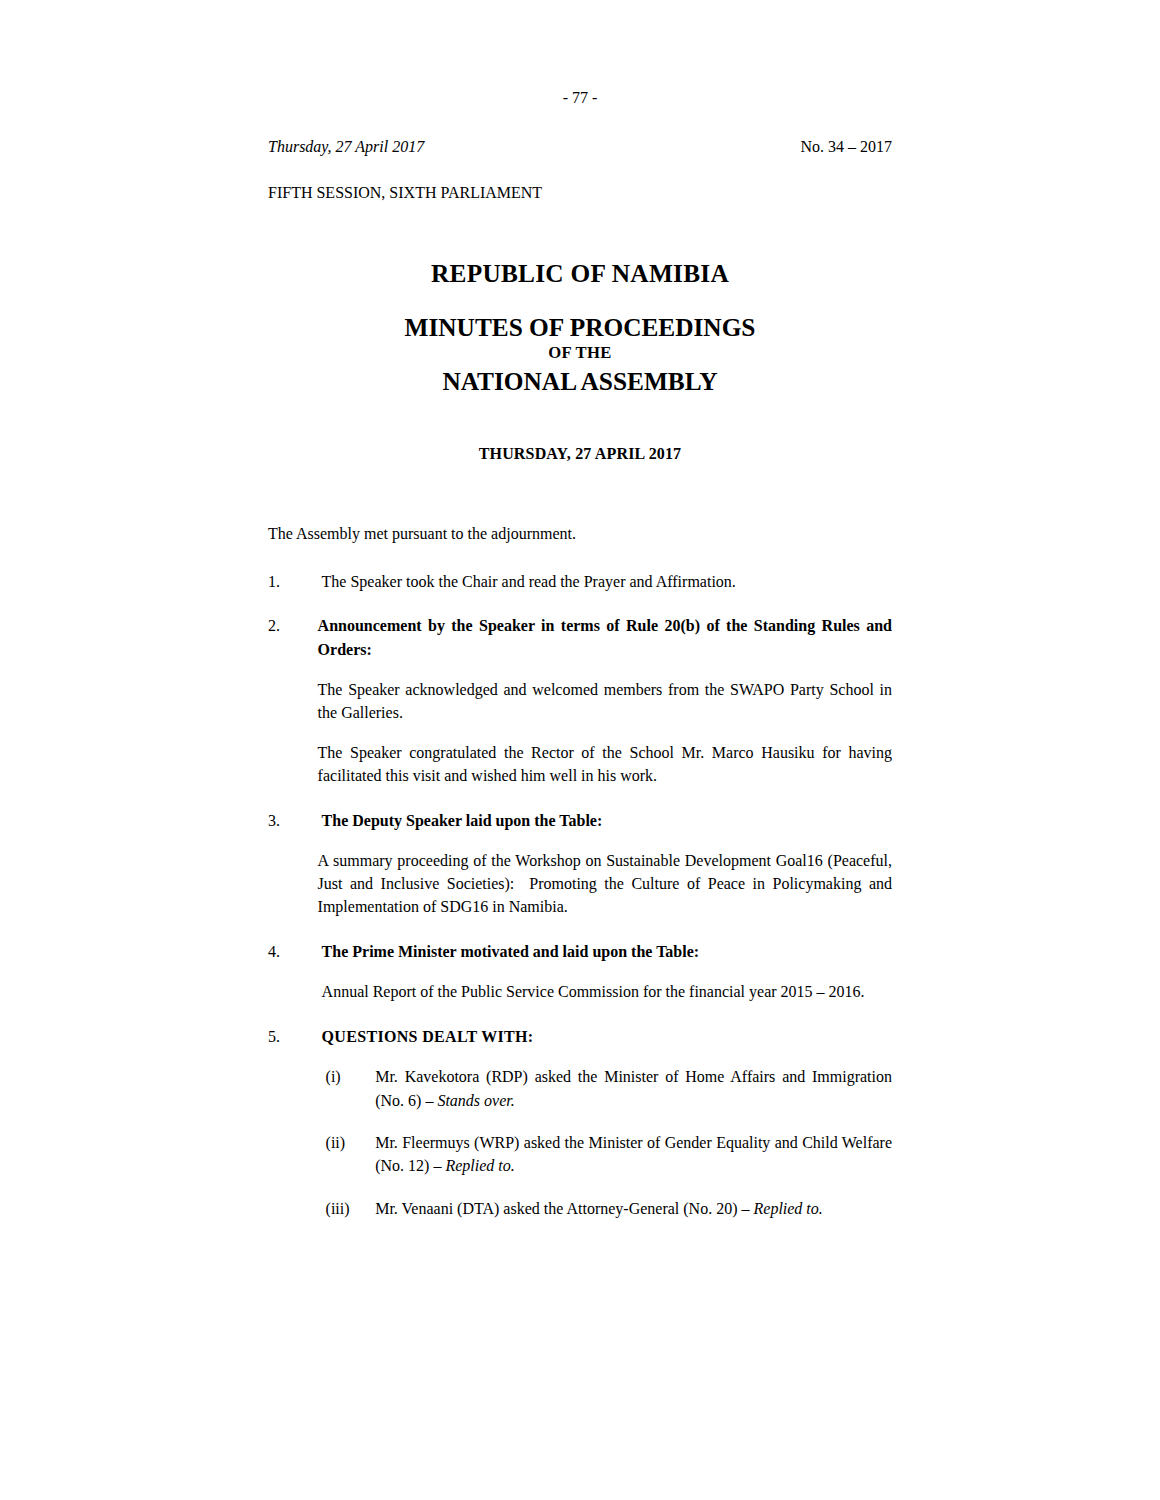- 77 -
Thursday, 27 April 2017
No. 34 – 2017
FIFTH SESSION, SIXTH PARLIAMENT
REPUBLIC OF NAMIBIA
MINUTES OF PROCEEDINGSOF THE
NATIONAL ASSEMBLY
THURSDAY, 27 APRIL 2017
The Assembly met pursuant to the adjournment.
1.
The Speaker took the Chair and read the Prayer and Affirmation.
2.
Announcement by the Speaker in terms of Rule 20(b) of the Standing Rules and Orders:
The Speaker acknowledged and welcomed members from the SWAPO Party School in the Galleries.
The Speaker congratulated the Rector of the School Mr. Marco Hausiku for having facilitated this visit and wished him well in his work.
3.
The Deputy Speaker laid upon the Table:
A summary proceeding of the Workshop on Sustainable Development Goal16 (Peaceful, Just and Inclusive Societies): Promoting the Culture of Peace in Policymaking and Implementation of SDG16 in Namibia.
4.
The Prime Minister motivated and laid upon the Table:
Annual Report of the Public Service Commission for the financial year 2015 – 2016.
5.
QUESTIONS DEALT WITH:
(i) Mr. Kavekotora (RDP) asked the Minister of Home Affairs and Immigration (No. 6) – Stands over.
(ii) Mr. Fleermuys (WRP) asked the Minister of Gender Equality and Child Welfare (No. 12) – Replied to.
(iii) Mr. Venaani (DTA) asked the Attorney-General (No. 20) – Replied to.